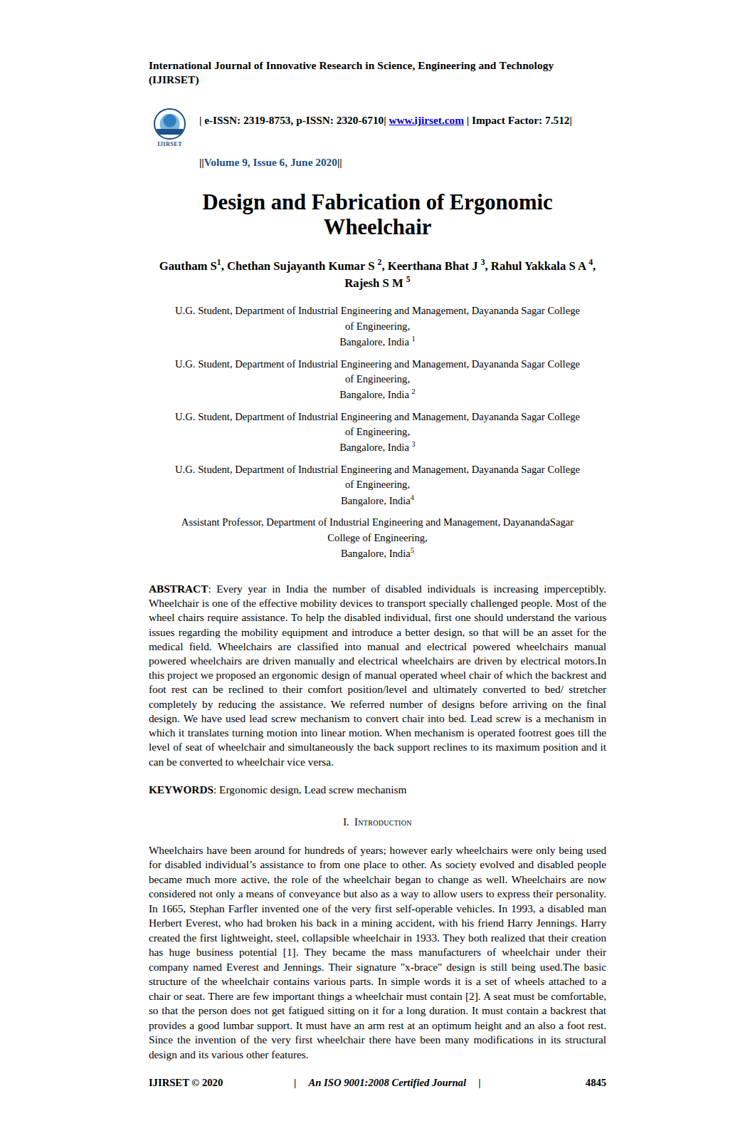International Journal of Innovative Research in Science, Engineering and Technology (IJIRSET)
IJIRSET
| e-ISSN: 2319-8753, p-ISSN: 2320-6710| www.ijirset.com | Impact Factor: 7.512|
||Volume 9, Issue 6, June 2020||
Design and Fabrication of Ergonomic
Wheelchair
Gautham S1, Chethan Sujayanth Kumar S 2, Keerthana Bhat J 3, Rahul Yakkala S A 4, Rajesh S M 5
U.G. Student, Department of Industrial Engineering and Management, Dayananda Sagar College of Engineering, Bangalore, India 1
U.G. Student, Department of Industrial Engineering and Management, Dayananda Sagar College of Engineering, Bangalore, India 2
U.G. Student, Department of Industrial Engineering and Management, Dayananda Sagar College of Engineering, Bangalore, India 3
U.G. Student, Department of Industrial Engineering and Management, Dayananda Sagar College of Engineering, Bangalore, India4
Assistant Professor, Department of Industrial Engineering and Management, DayanandaSagar College of Engineering, Bangalore, India5
ABSTRACT: Every year in India the number of disabled individuals is increasing imperceptibly. Wheelchair is one of the effective mobility devices to transport specially challenged people. Most of the wheel chairs require assistance. To help the disabled individual, first one should understand the various issues regarding the mobility equipment and introduce a better design, so that will be an asset for the medical field. Wheelchairs are classified into manual and electrical powered wheelchairs manual powered wheelchairs are driven manually and electrical wheelchairs are driven by electrical motors.In this project we proposed an ergonomic design of manual operated wheel chair of which the backrest and foot rest can be reclined to their comfort position/level and ultimately converted to bed/ stretcher completely by reducing the assistance. We referred number of designs before arriving on the final design. We have used lead screw mechanism to convert chair into bed. Lead screw is a mechanism in which it translates turning motion into linear motion. When mechanism is operated footrest goes till the level of seat of wheelchair and simultaneously the back support reclines to its maximum position and it can be converted to wheelchair vice versa.
KEYWORDS: Ergonomic design, Lead screw mechanism
I. Introduction
Wheelchairs have been around for hundreds of years; however early wheelchairs were only being used for disabled individual’s assistance to from one place to other. As society evolved and disabled people became much more active, the role of the wheelchair began to change as well. Wheelchairs are now considered not only a means of conveyance but also as a way to allow users to express their personality. In 1665, Stephan Farfler invented one of the very first self-operable vehicles. In 1993, a disabled man Herbert Everest, who had broken his back in a mining accident, with his friend Harry Jennings. Harry created the first lightweight, steel, collapsible wheelchair in 1933. They both realized that their creation has huge business potential [1]. They became the mass manufacturers of wheelchair under their company named Everest and Jennings. Their signature "x-brace" design is still being used.The basic structure of the wheelchair contains various parts. In simple words it is a set of wheels attached to a chair or seat. There are few important things a wheelchair must contain [2]. A seat must be comfortable, so that the person does not get fatigued sitting on it for a long duration. It must contain a backrest that provides a good lumbar support. It must have an arm rest at an optimum height and an also a foot rest. Since the invention of the very first wheelchair there have been many modifications in its structural design and its various other features.
IJIRSET © 2020
|An ISO 9001:2008 Certified Journal|
4845